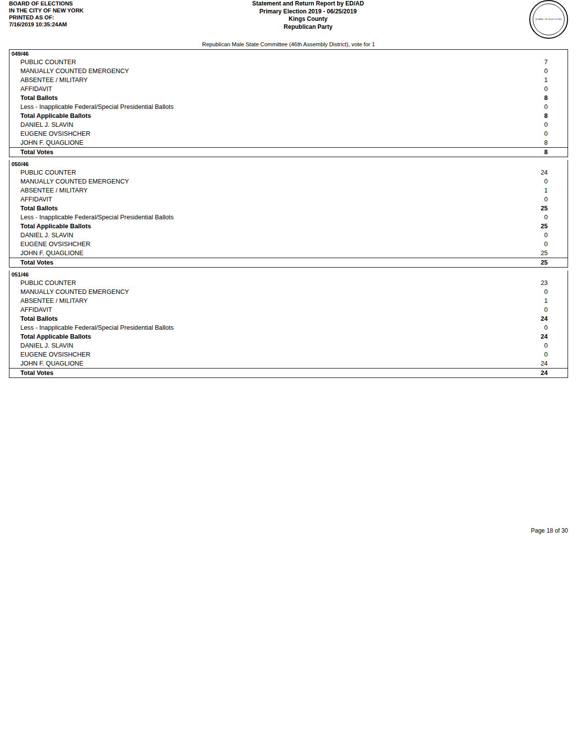BOARD OF ELECTIONS
IN THE CITY OF NEW YORK
PRINTED AS OF:
7/16/2019 10:35:24AM
Statement and Return Report by ED/AD
Primary Election 2019 - 06/25/2019
Kings County
Republican Party
Republican Male State Committee (46th Assembly District), vote for 1
049/46
| PUBLIC COUNTER | 7 |
| MANUALLY COUNTED EMERGENCY | 0 |
| ABSENTEE / MILITARY | 1 |
| AFFIDAVIT | 0 |
| Total Ballots | 8 |
| Less - Inapplicable Federal/Special Presidential Ballots | 0 |
| Total Applicable Ballots | 8 |
| DANIEL J. SLAVIN | 0 |
| EUGENE OVSISHCHER | 0 |
| JOHN F. QUAGLIONE | 8 |
| Total Votes | 8 |
050/46
| PUBLIC COUNTER | 24 |
| MANUALLY COUNTED EMERGENCY | 0 |
| ABSENTEE / MILITARY | 1 |
| AFFIDAVIT | 0 |
| Total Ballots | 25 |
| Less - Inapplicable Federal/Special Presidential Ballots | 0 |
| Total Applicable Ballots | 25 |
| DANIEL J. SLAVIN | 0 |
| EUGENE OVSISHCHER | 0 |
| JOHN F. QUAGLIONE | 25 |
| Total Votes | 25 |
051/46
| PUBLIC COUNTER | 23 |
| MANUALLY COUNTED EMERGENCY | 0 |
| ABSENTEE / MILITARY | 1 |
| AFFIDAVIT | 0 |
| Total Ballots | 24 |
| Less - Inapplicable Federal/Special Presidential Ballots | 0 |
| Total Applicable Ballots | 24 |
| DANIEL J. SLAVIN | 0 |
| EUGENE OVSISHCHER | 0 |
| JOHN F. QUAGLIONE | 24 |
| Total Votes | 24 |
Page 18 of 30